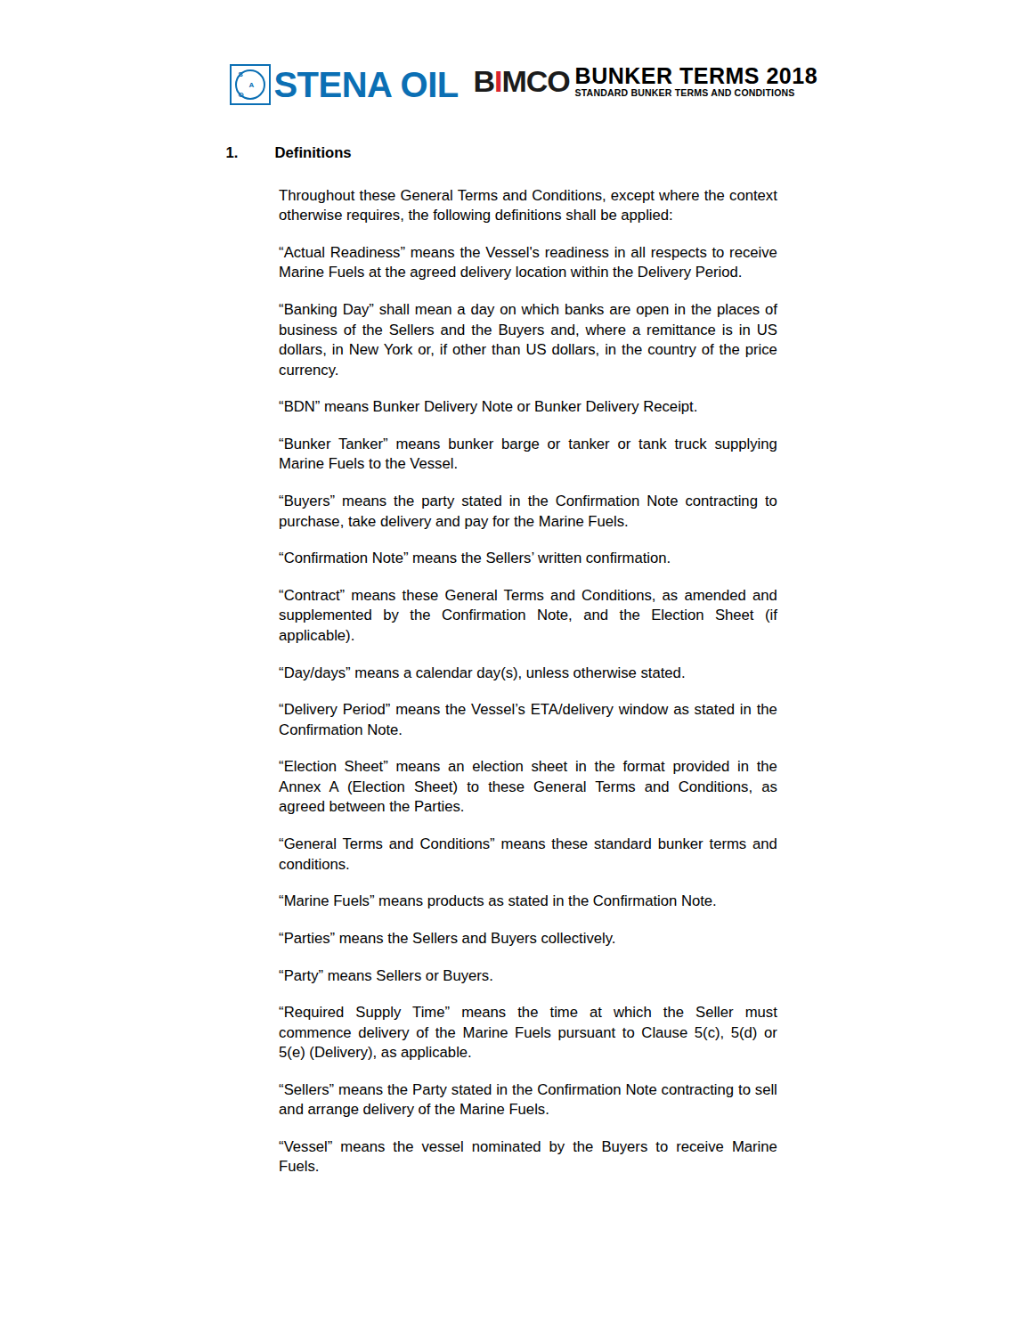S A O
STENA OIL
BIMCO
BUNKER TERMS 2018
STANDARD BUNKER TERMS AND CONDITIONS
1.
Definitions
Throughout these General Terms and Conditions, except where the context otherwise requires, the following definitions shall be applied:
“Actual Readiness” means the Vessel's readiness in all respects to receive Marine Fuels at the agreed delivery location within the Delivery Period.
“Banking Day” shall mean a day on which banks are open in the places of business of the Sellers and the Buyers and, where a remittance is in US dollars, in New York or, if other than US dollars, in the country of the price currency.
“BDN” means Bunker Delivery Note or Bunker Delivery Receipt.
“Bunker Tanker” means bunker barge or tanker or tank truck supplying Marine Fuels to the Vessel.
“Buyers” means the party stated in the Confirmation Note contracting to purchase, take delivery and pay for the Marine Fuels.
“Confirmation Note” means the Sellers’ written confirmation.
“Contract” means these General Terms and Conditions, as amended and supplemented by the Confirmation Note, and the Election Sheet (if applicable).
“Day/days” means a calendar day(s), unless otherwise stated.
“Delivery Period” means the Vessel’s ETA/delivery window as stated in the Confirmation Note.
“Election Sheet” means an election sheet in the format provided in the Annex A (Election Sheet) to these General Terms and Conditions, as agreed between the Parties.
“General Terms and Conditions” means these standard bunker terms and conditions.
“Marine Fuels” means products as stated in the Confirmation Note.
“Parties” means the Sellers and Buyers collectively.
“Party” means Sellers or Buyers.
“Required Supply Time” means the time at which the Seller must commence delivery of the Marine Fuels pursuant to Clause 5(c), 5(d) or 5(e) (Delivery), as applicable.
“Sellers” means the Party stated in the Confirmation Note contracting to sell and arrange delivery of the Marine Fuels.
“Vessel” means the vessel nominated by the Buyers to receive Marine Fuels.